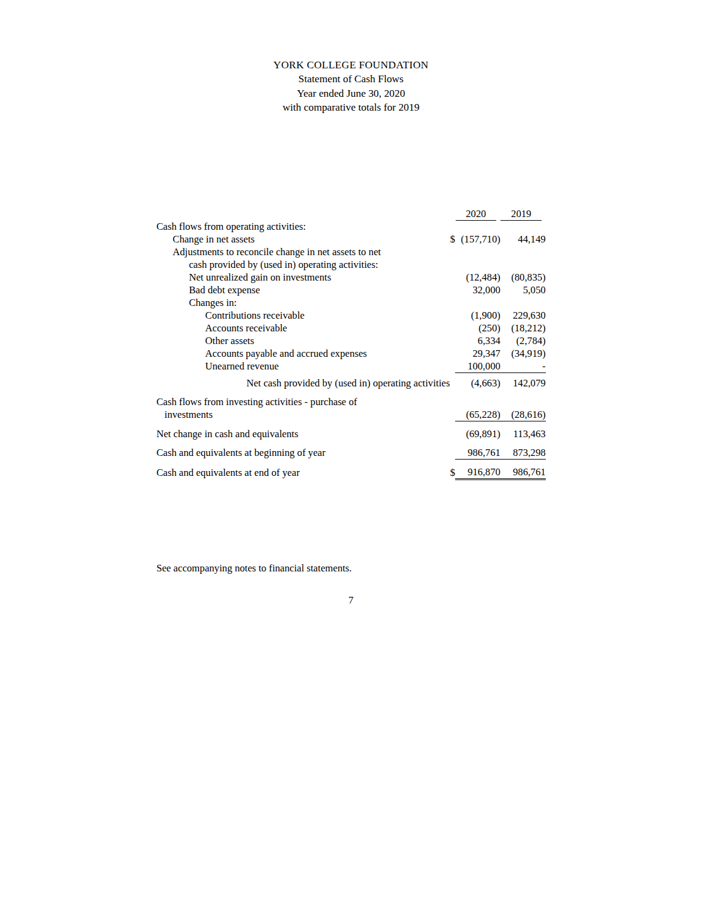YORK COLLEGE FOUNDATION
Statement of Cash Flows
Year ended June 30, 2020
with comparative totals for 2019
| | | 2020 | 2019 |
| Cash flows from operating activities: | | | |
| Change in net assets | $ | (157,710) | 44,149 |
| Adjustments to reconcile change in net assets to net | | | |
| cash provided by (used in) operating activities: | | | |
| Net unrealized gain on investments | | (12,484) | (80,835) |
| Bad debt expense | | 32,000 | 5,050 |
| Changes in: | | | |
| Contributions receivable | | (1,900) | 229,630 |
| Accounts receivable | | (250) | (18,212) |
| Other assets | | 6,334 | (2,784) |
| Accounts payable and accrued expenses | | 29,347 | (34,919) |
| Unearned revenue | | 100,000 | - |
| Net cash provided by (used in) operating activities | | (4,663) | 142,079 |
| Cash flows from investing activities - purchase of | | | |
| investments | | (65,228) | (28,616) |
| Net change in cash and equivalents | | (69,891) | 113,463 |
| Cash and equivalents at beginning of year | | 986,761 | 873,298 |
| Cash and equivalents at end of year | $ | 916,870 | 986,761 |
See accompanying notes to financial statements.
7